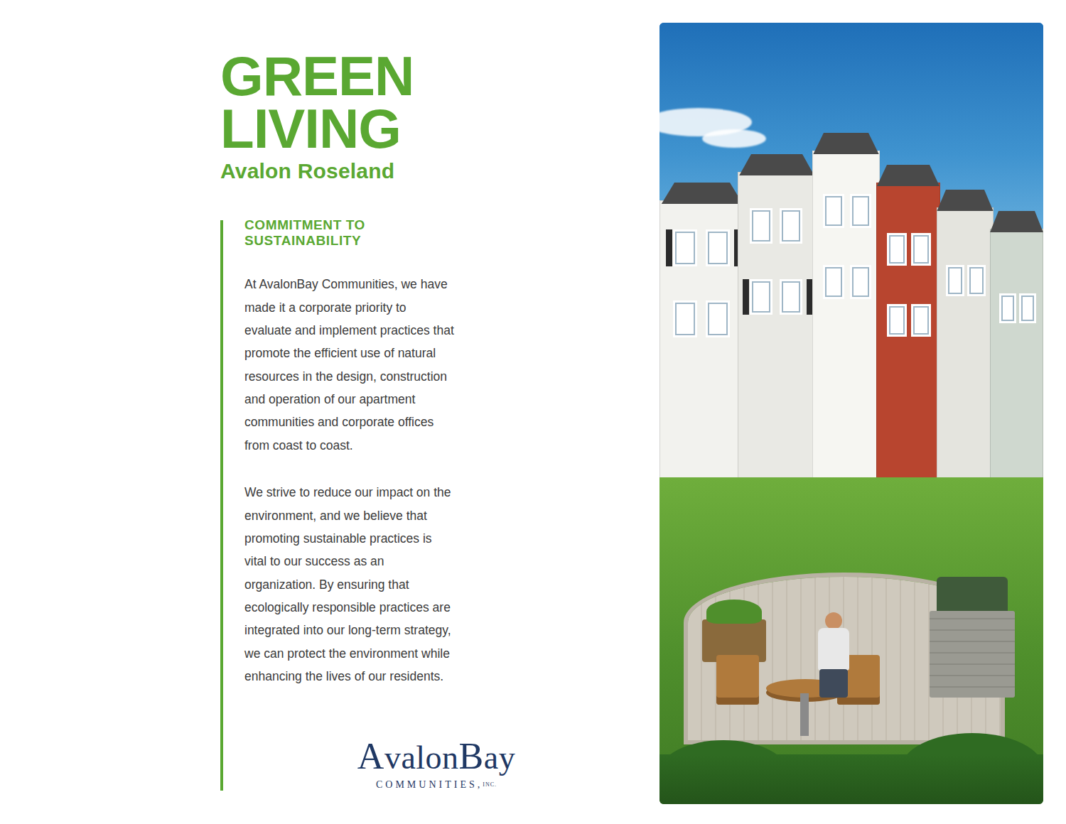Green Living
Avalon Roseland
Commitment to Sustainability
At AvalonBay Communities, we have made it a corporate priority to evaluate and implement practices that promote the efficient use of natural resources in the design, construction and operation of our apartment communities and corporate offices from coast to coast.
We strive to reduce our impact on the environment, and we believe that promoting sustainable practices is vital to our success as an organization. By ensuring that ecologically responsible practices are integrated into our long-term strategy, we can protect the environment while enhancing the lives of our residents.
AvalonBay
COMMUNITIES,INC.